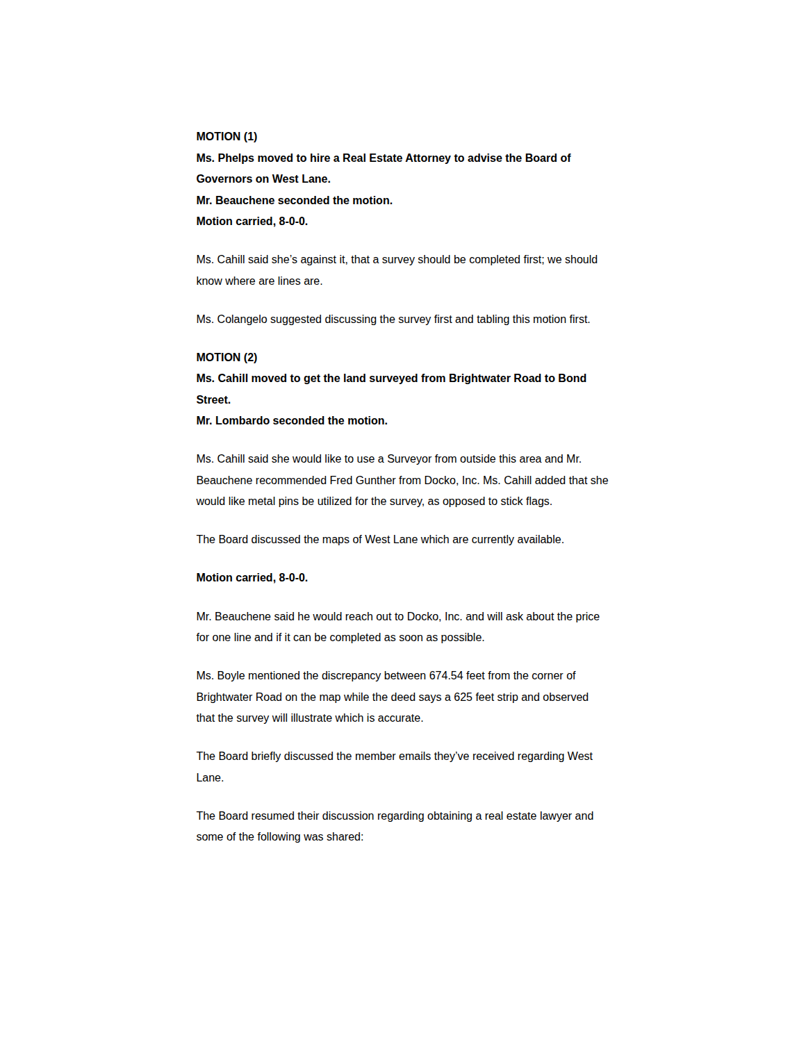MOTION (1) Ms. Phelps moved to hire a Real Estate Attorney to advise the Board of Governors on West Lane. Mr. Beauchene seconded the motion. Motion carried, 8-0-0.
Ms. Cahill said she’s against it, that a survey should be completed first; we should know where are lines are.
Ms. Colangelo suggested discussing the survey first and tabling this motion first.
MOTION (2) Ms. Cahill moved to get the land surveyed from Brightwater Road to Bond Street. Mr. Lombardo seconded the motion.
Ms. Cahill said she would like to use a Surveyor from outside this area and Mr. Beauchene recommended Fred Gunther from Docko, Inc. Ms. Cahill added that she would like metal pins be utilized for the survey, as opposed to stick flags.
The Board discussed the maps of West Lane which are currently available.
Motion carried, 8-0-0.
Mr. Beauchene said he would reach out to Docko, Inc. and will ask about the price for one line and if it can be completed as soon as possible.
Ms. Boyle mentioned the discrepancy between 674.54 feet from the corner of Brightwater Road on the map while the deed says a 625 feet strip and observed that the survey will illustrate which is accurate.
The Board briefly discussed the member emails they’ve received regarding West Lane.
The Board resumed their discussion regarding obtaining a real estate lawyer and some of the following was shared: